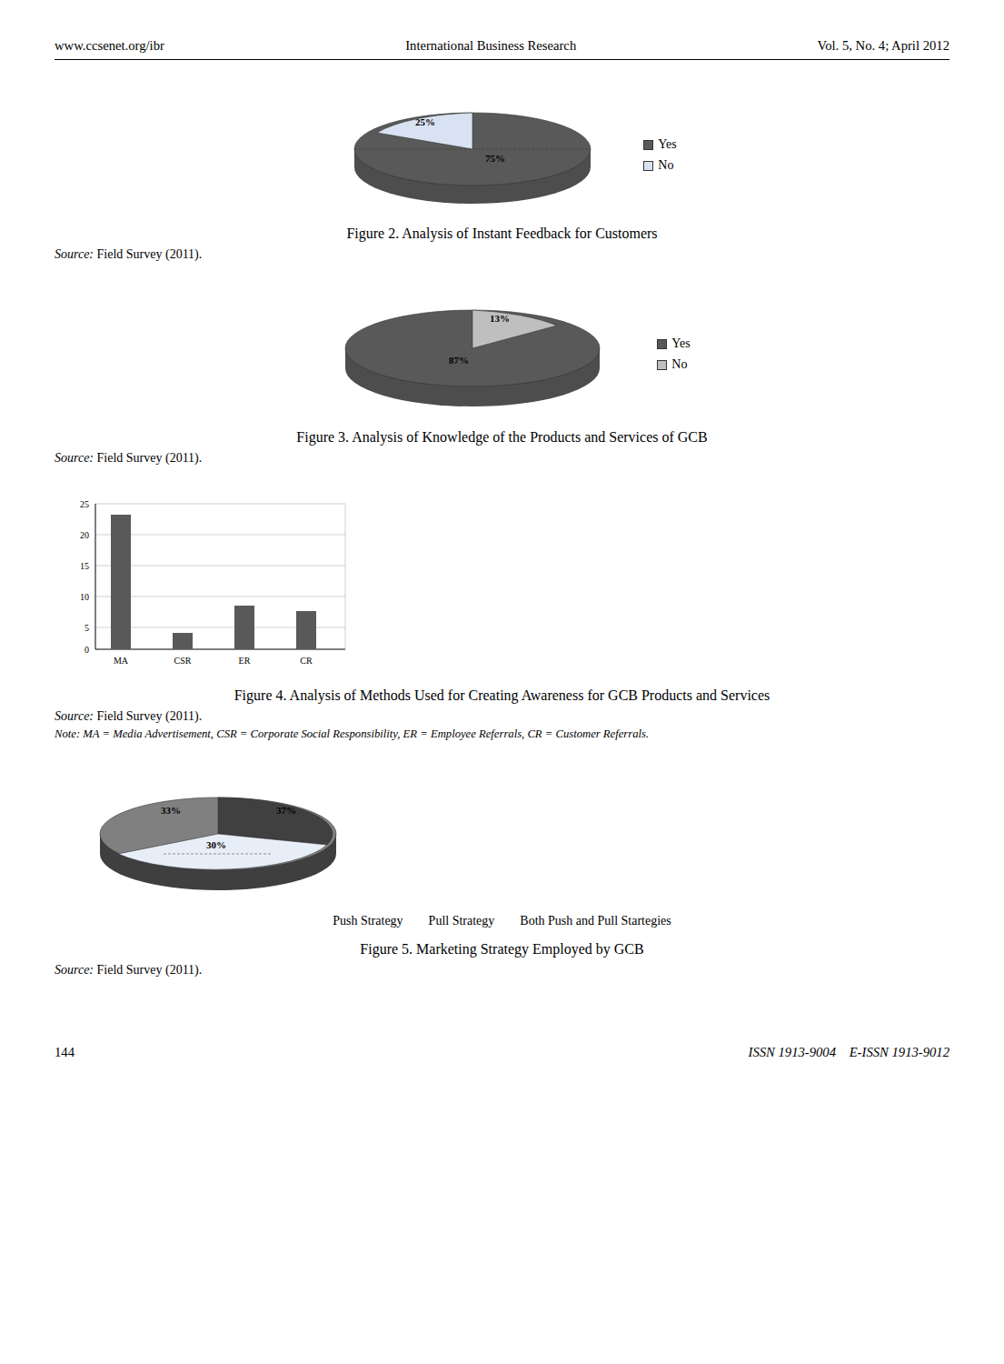www.ccsenet.org/ibr
International Business Research
Vol. 5, No. 4; April 2012
25% 75%
Yes
No
Figure 2. Analysis of Instant Feedback for Customers
Source: Field Survey (2011).
13% 87%
Yes
No
Figure 3. Analysis of Knowledge of the Products and Services of GCB
Source: Field Survey (2011).
25 20 15 10 5 0 MA CSR ER CR
Figure 4. Analysis of Methods Used for Creating Awareness for GCB Products and Services
Source: Field Survey (2011).
Note: MA = Media Advertisement, CSR = Corporate Social Responsibility, ER = Employee Referrals, CR = Customer Referrals.
33% 37% 30%
Push Strategy Pull Strategy Both Push and Pull Startegies
Figure 5. Marketing Strategy Employed by GCB
Source: Field Survey (2011).
144
ISSN 1913-9004 E-ISSN 1913-9012